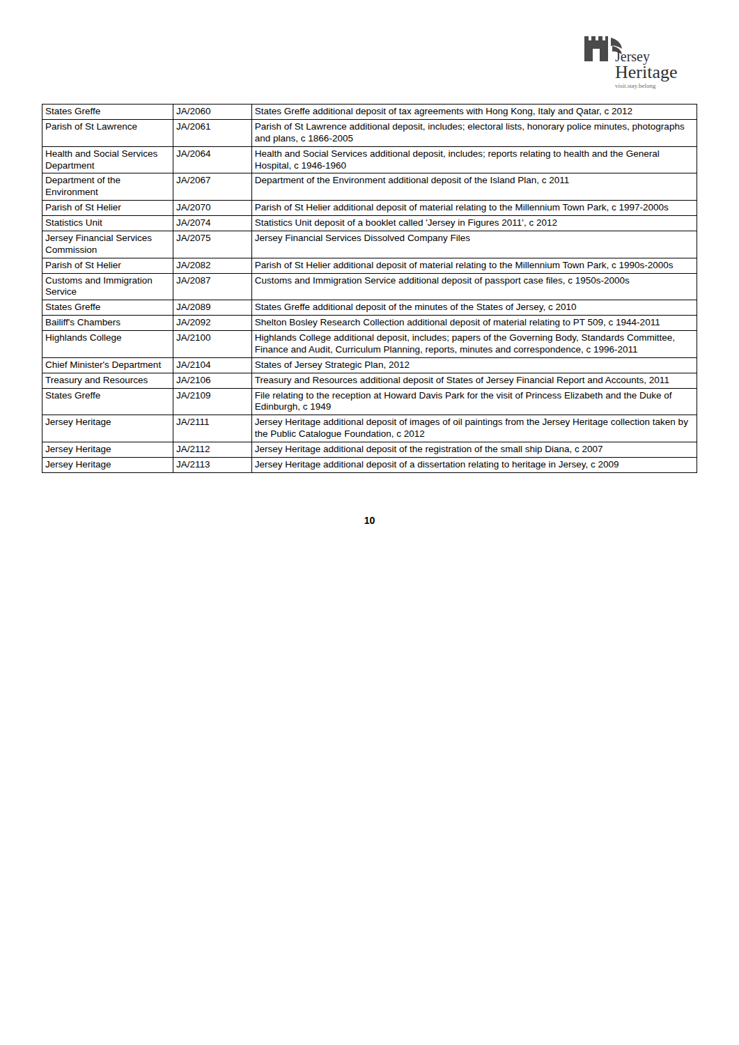Jersey Heritage visit.stay.belong
| States Greffe | JA/2060 | States Greffe additional deposit of tax agreements with Hong Kong, Italy and Qatar, c 2012 |
| Parish of St Lawrence | JA/2061 | Parish of St Lawrence additional deposit, includes; electoral lists, honorary police minutes, photographs and plans, c 1866-2005 |
| Health and Social Services Department | JA/2064 | Health and Social Services additional deposit, includes; reports relating to health and the General Hospital, c 1946-1960 |
| Department of the Environment | JA/2067 | Department of the Environment additional deposit of the Island Plan, c 2011 |
| Parish of St Helier | JA/2070 | Parish of St Helier additional deposit of material relating to the Millennium Town Park, c 1997-2000s |
| Statistics Unit | JA/2074 | Statistics Unit deposit of a booklet called 'Jersey in Figures 2011', c 2012 |
| Jersey Financial Services Commission | JA/2075 | Jersey Financial Services Dissolved Company Files |
| Parish of St Helier | JA/2082 | Parish of St Helier additional deposit of material relating to the Millennium Town Park, c 1990s-2000s |
| Customs and Immigration Service | JA/2087 | Customs and Immigration Service additional deposit of passport case files, c 1950s-2000s |
| States Greffe | JA/2089 | States Greffe additional deposit of the minutes of the States of Jersey, c 2010 |
| Bailiff's Chambers | JA/2092 | Shelton Bosley Research Collection additional deposit of material relating to PT 509, c 1944-2011 |
| Highlands College | JA/2100 | Highlands College additional deposit, includes; papers of the Governing Body, Standards Committee, Finance and Audit, Curriculum Planning, reports, minutes and correspondence, c 1996-2011 |
| Chief Minister's Department | JA/2104 | States of Jersey Strategic Plan, 2012 |
| Treasury and Resources | JA/2106 | Treasury and Resources additional deposit of States of Jersey Financial Report and Accounts, 2011 |
| States Greffe | JA/2109 | File relating to the reception at Howard Davis Park for the visit of Princess Elizabeth and the Duke of Edinburgh, c 1949 |
| Jersey Heritage | JA/2111 | Jersey Heritage additional deposit of images of oil paintings from the Jersey Heritage collection taken by the Public Catalogue Foundation, c 2012 |
| Jersey Heritage | JA/2112 | Jersey Heritage additional deposit of the registration of the small ship Diana, c 2007 |
| Jersey Heritage | JA/2113 | Jersey Heritage additional deposit of a dissertation relating to heritage in Jersey, c 2009 |
10